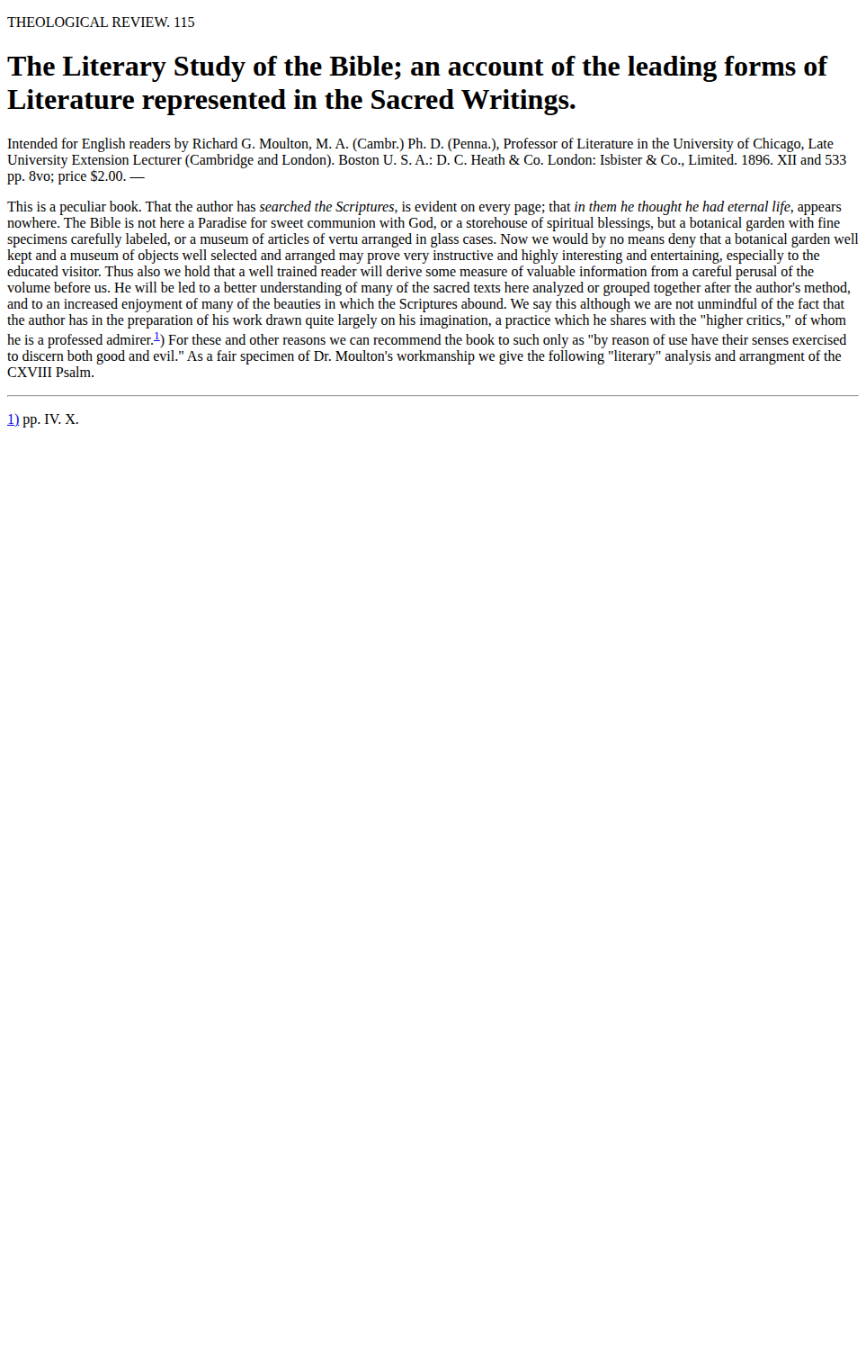THEOLOGICAL REVIEW. 115
The Literary Study of the Bible; an account of the leading forms of Literature represented in the Sacred Writings.
Intended for English readers by Richard G. Moulton, M. A. (Cambr.) Ph. D. (Penna.), Professor of Literature in the University of Chicago, Late University Extension Lecturer (Cambridge and London). Boston U. S. A.: D. C. Heath & Co. London: Isbister & Co., Limited. 1896. XII and 533 pp. 8vo; price $2.00. —
This is a peculiar book. That the author has searched the Scriptures, is evident on every page; that in them he thought he had eternal life, appears nowhere. The Bible is not here a Paradise for sweet communion with God, or a storehouse of spiritual blessings, but a botanical garden with fine specimens carefully labeled, or a museum of articles of vertu arranged in glass cases. Now we would by no means deny that a botanical garden well kept and a museum of objects well selected and arranged may prove very instructive and highly interesting and entertaining, especially to the educated visitor. Thus also we hold that a well trained reader will derive some measure of valuable information from a careful perusal of the volume before us. He will be led to a better understanding of many of the sacred texts here analyzed or grouped together after the author's method, and to an increased enjoyment of many of the beauties in which the Scriptures abound. We say this although we are not unmindful of the fact that the author has in the preparation of his work drawn quite largely on his imagination, a practice which he shares with the "higher critics," of whom he is a professed admirer.1) For these and other reasons we can recommend the book to such only as "by reason of use have their senses exercised to discern both good and evil." As a fair specimen of Dr. Moulton's workmanship we give the following "literary" analysis and arrangment of the CXVIII Psalm.
1) pp. IV. X.